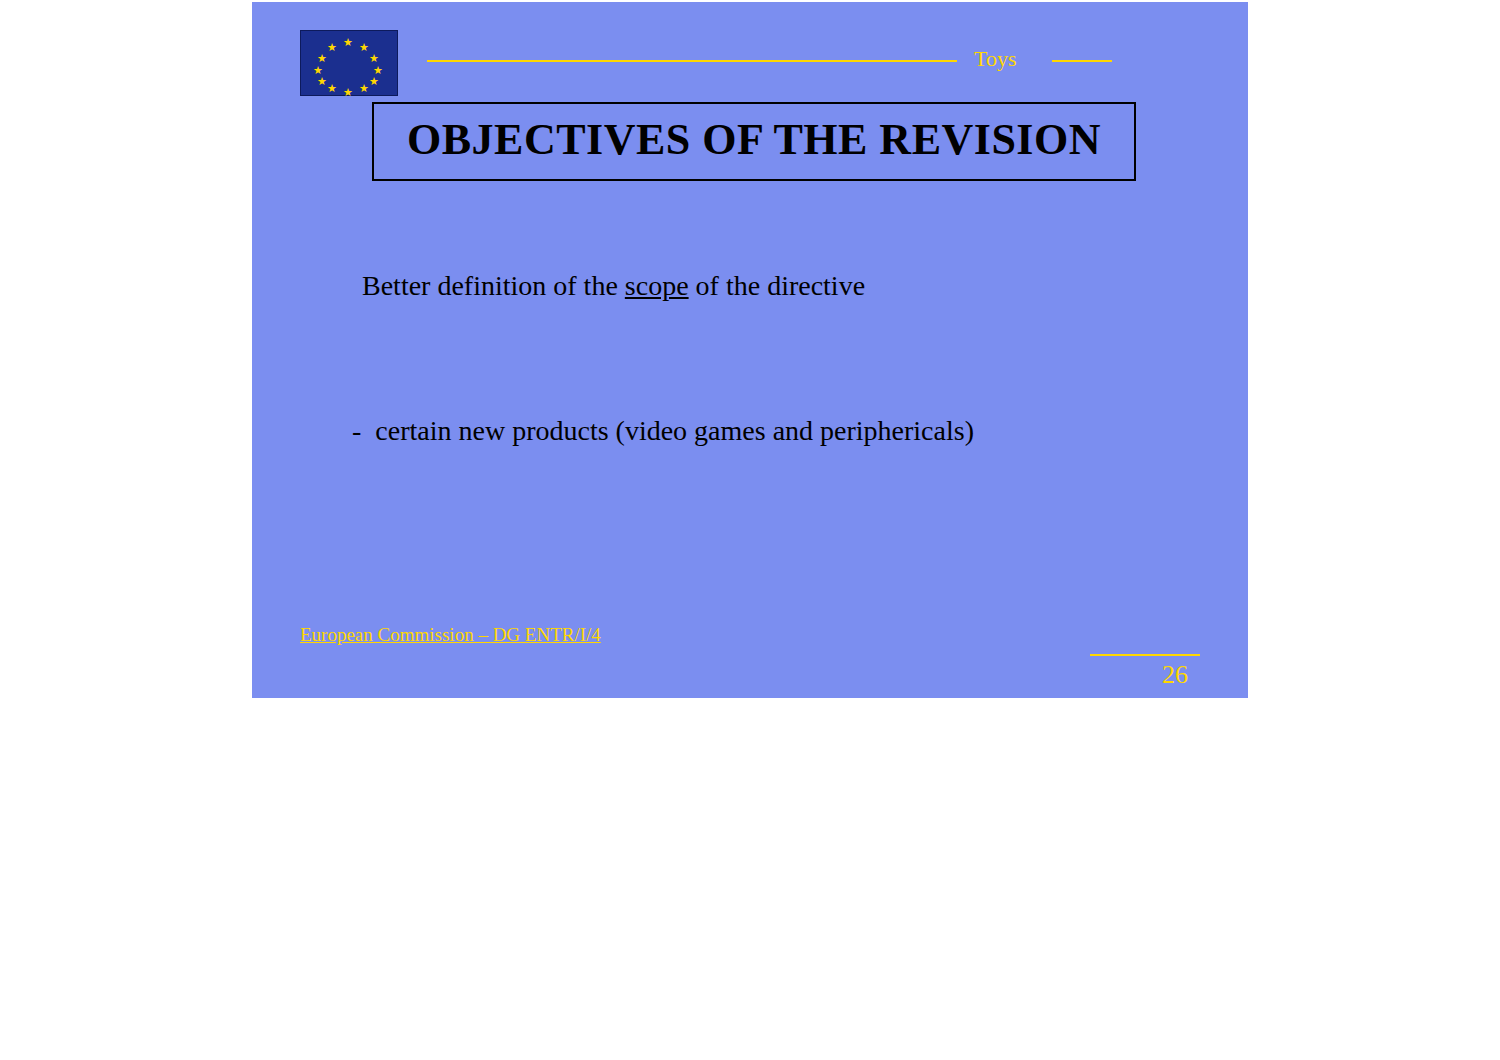★ ★ ★ ★ ★ ★ ★ ★ ★ ★ ★ ★
Toys
OBJECTIVES OF THE REVISION
Better definition of the scope of the directive
- certain new products (video games and periphericals)
European Commission – DG ENTR/I/4
26